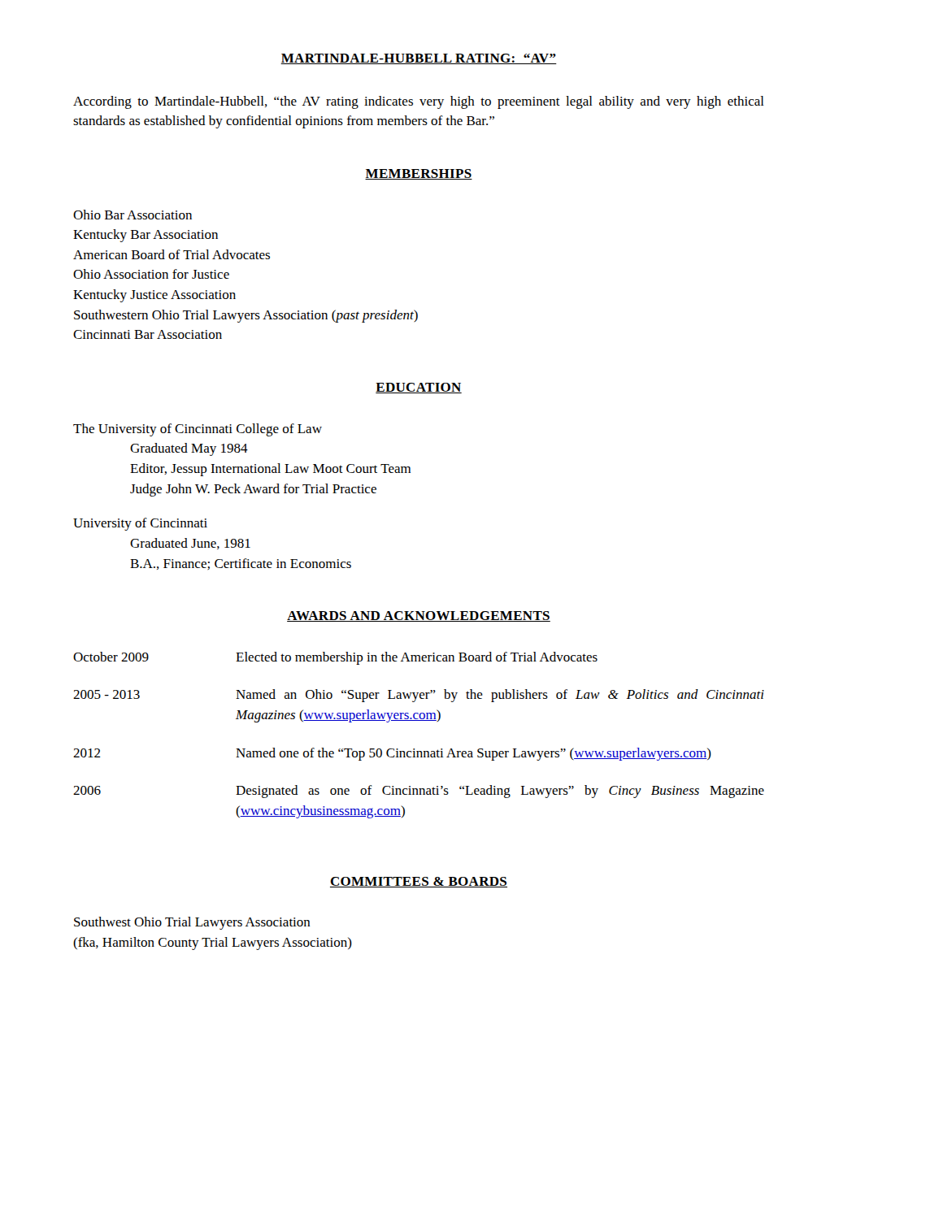MARTINDALE-HUBBELL RATING: “AV”
According to Martindale-Hubbell, “the AV rating indicates very high to preeminent legal ability and very high ethical standards as established by confidential opinions from members of the Bar.”
MEMBERSHIPS
Ohio Bar Association
Kentucky Bar Association
American Board of Trial Advocates
Ohio Association for Justice
Kentucky Justice Association
Southwestern Ohio Trial Lawyers Association (past president)
Cincinnati Bar Association
EDUCATION
The University of Cincinnati College of Law
Graduated May 1984
Editor, Jessup International Law Moot Court Team
Judge John W. Peck Award for Trial Practice
University of Cincinnati
Graduated June, 1981
B.A., Finance; Certificate in Economics
AWARDS AND ACKNOWLEDGEMENTS
| October 2009 | Elected to membership in the American Board of Trial Advocates |
| 2005 - 2013 | Named an Ohio “Super Lawyer” by the publishers of Law & Politics and Cincinnati Magazines ( www.superlawyers.com ) |
| 2012 | Named one of the “Top 50 Cincinnati Area Super Lawyers” ( www.superlawyers.com ) |
| 2006 | Designated as one of Cincinnati’s “Leading Lawyers” by Cincy Business Magazine ( www.cincybusinessmag.com ) |
COMMITTEES & BOARDS
Southwest Ohio Trial Lawyers Association
(fka, Hamilton County Trial Lawyers Association)